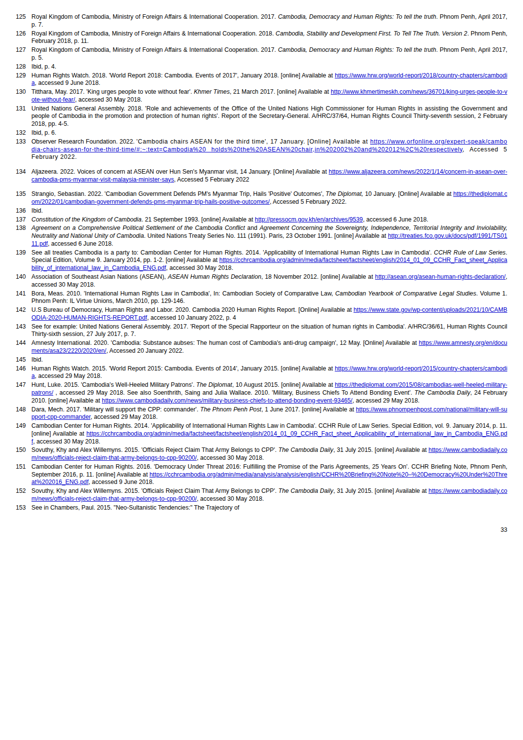125
Royal Kingdom of Cambodia, Ministry of Foreign Affairs & International Cooperation. 2017. Cambodia, Democracy and Human Rights: To tell the truth. Phnom Penh, April 2017, p. 7.
126
Royal Kingdom of Cambodia, Ministry of Foreign Affairs & International Cooperation. 2018. Cambodia, Stability and Development First. To Tell The Truth. Version 2. Phnom Penh, February 2018, p. 11.
127
Royal Kingdom of Cambodia, Ministry of Foreign Affairs & International Cooperation. 2017. Cambodia, Democracy and Human Rights: To tell the truth. Phnom Penh, April 2017, p. 5.
128
Ibid, p. 4.
129
Human Rights Watch. 2018. 'World Report 2018: Cambodia. Events of 2017', January 2018. [online] Available at https://www.hrw.org/world-report/2018/country-chapters/cambodia, accessed 9 June 2018.
130
Titthara, May. 2017. 'King urges people to vote without fear'. Khmer Times, 21 March 2017. [online] Available at http://www.khmertimeskh.com/news/36701/king-urges-people-to-vote-without-fear/, accessed 30 May 2018.
131
United Nations General Assembly. 2018. 'Role and achievements of the Office of the United Nations High Commissioner for Human Rights in assisting the Government and people of Cambodia in the promotion and protection of human rights'. Report of the Secretary-General. A/HRC/37/64, Human Rights Council Thirty-seventh session, 2 February 2018, pp. 4-5.
132
Ibid, p. 6.
133
Observer Research Foundation. 2022. 'Cambodia chairs ASEAN for the third time', 17 January. [Online] Available at https://www.orfonline.org/expert-speak/cambodia-chairs-asean-for-the-third-time/#:~:text=Cambodia%20 holds%20the%20ASEAN%20chair,in%202002%20and%202012%2C%20respectively, Accessed 5 February 2022.
134
Aljazeera. 2022. Voices of concern at ASEAN over Hun Sen's Myanmar visit, 14 January. [Online] Available at https://www.aljazeera.com/news/2022/1/14/concern-in-asean-over-cambodia-pms-myanmar-visit-malaysia-minister-says, Accessed 5 February 2022
135
Strangio, Sebastian. 2022. 'Cambodian Government Defends PM's Myanmar Trip, Hails 'Positive' Outcomes', The Diplomat, 10 January. [Online] Available at https://thediplomat.com/2022/01/cambodian-government-defends-pms-myanmar-trip-hails-positive-outcomes/, Accessed 5 February 2022.
136
Ibid.
137
Constitution of the Kingdom of Cambodia. 21 September 1993. [online] Available at http://pressocm.gov.kh/en/archives/9539, accessed 6 June 2018.
138
Agreement on a Comprehensive Political Settlement of the Cambodia Conflict and Agreement Concerning the Sovereignty, Independence, Territorial Integrity and Inviolability, Neutrality and National Unity of Cambodia. United Nations Treaty Series No. 111 (1991). Paris, 23 October 1991. [online] Available at http://treaties.fco.gov.uk/docs/pdf/1991/TS0111.pdf, accessed 6 June 2018.
139
See all treaties Cambodia is a party to: Cambodian Center for Human Rights. 2014. 'Applicability of International Human Rights Law in Cambodia'. CCHR Rule of Law Series. Special Edition, Volume 9. January 2014, pp. 1-2. [online] Available at https://cchrcambodia.org/admin/media/factsheet/factsheet/english/2014_01_09_CCHR_Fact_sheet_Applicability_of_international_law_in_Cambodia_ENG.pdf, accessed 30 May 2018.
140
Association of Southeast Asian Nations (ASEAN), ASEAN Human Rights Declaration, 18 November 2012. [online] Available at http://asean.org/asean-human-rights-declaration/, accessed 30 May 2018.
141
Bora, Meas. 2010. 'International Human Rights Law in Cambodia', In: Cambodian Society of Comparative Law, Cambodian Yearbook of Comparative Legal Studies. Volume 1. Phnom Penh: IL Virtue Unions, March 2010, pp. 129-146.
142
U.S Bureau of Democracy, Human Rights and Labor. 2020. Cambodia 2020 Human Rights Report. [Online] Available at https://www.state.gov/wp-content/uploads/2021/10/CAMBODIA-2020-HUMAN-RIGHTS-REPORT.pdf, accessed 10 January 2022, p. 4
143
See for example: United Nations General Assembly. 2017. 'Report of the Special Rapporteur on the situation of human rights in Cambodia'. A/HRC/36/61, Human Rights Council Thirty-sixth session, 27 July 2017, p. 7.
144
Amnesty International. 2020. 'Cambodia: Substance aubses: The human cost of Cambodia's anti-drug campaign', 12 May. [Online] Available at https://www.amnesty.org/en/documents/asa23/2220/2020/en/, Accessed 20 January 2022.
145
Ibid.
146
Human Rights Watch. 2015. 'World Report 2015: Cambodia. Events of 2014', January 2015. [online] Available at https://www.hrw.org/world-report/2015/country-chapters/cambodia, accessed 29 May 2018.
147
Hunt, Luke. 2015. 'Cambodia's Well-Heeled Military Patrons'. The Diplomat, 10 August 2015. [online] Available at https://thediplomat.com/2015/08/cambodias-well-heeled-military-patrons/ , accessed 29 May 2018. See also Soenthrith, Saing and Julia Wallace. 2010. 'Military, Business Chiefs To Attend Bonding Event'. The Cambodia Daily, 24 February 2010. [online] Available at https://www.cambodiadaily.com/news/military-business-chiefs-to-attend-bonding-event-93465/, accessed 29 May 2018.
148
Dara, Mech. 2017. 'Military will support the CPP: commander'. The Phnom Penh Post, 1 June 2017. [online] Available at https://www.phnompenhpost.com/national/military-will-support-cpp-commander, accessed 29 May 2018.
149
Cambodian Center for Human Rights. 2014. 'Applicability of International Human Rights Law in Cambodia'. CCHR Rule of Law Series. Special Edition, vol. 9. January 2014, p. 11. [online] Available at https://cchrcambodia.org/admin/media/factsheet/factsheet/english/2014_01_09_CCHR_Fact_sheet_Applicability_of_international_law_in_Cambodia_ENG.pdf, accessed 30 May 2018.
150
Sovuthy, Khy and Alex Willemyns. 2015. 'Officials Reject Claim That Army Belongs to CPP'. The Cambodia Daily, 31 July 2015. [online] Available at https://www.cambodiadaily.com/news/officials-reject-claim-that-army-belongs-to-cpp-90200/, accessed 30 May 2018.
151
Cambodian Center for Human Rights. 2016. 'Democracy Under Threat 2016: Fulfilling the Promise of the Paris Agreements, 25 Years On'. CCHR Briefing Note, Phnom Penh, September 2016, p. 11. [online] Available at https://cchrcambodia.org/admin/media/analysis/analysis/english/CCHR%20Briefing%20Note%20–%20Democracy%20Under%20Threat%202016_ENG.pdf, accessed 9 June 2018.
152
Sovuthy, Khy and Alex Willemyns. 2015. 'Officials Reject Claim That Army Belongs to CPP'. The Cambodia Daily, 31 July 2015. [online] Available at https://www.cambodiadaily.com/news/officials-reject-claim-that-army-belongs-to-cpp-90200/, accessed 30 May 2018.
153
See in Chambers, Paul. 2015. "Neo-Sultanistic Tendencies:" The Trajectory of
33